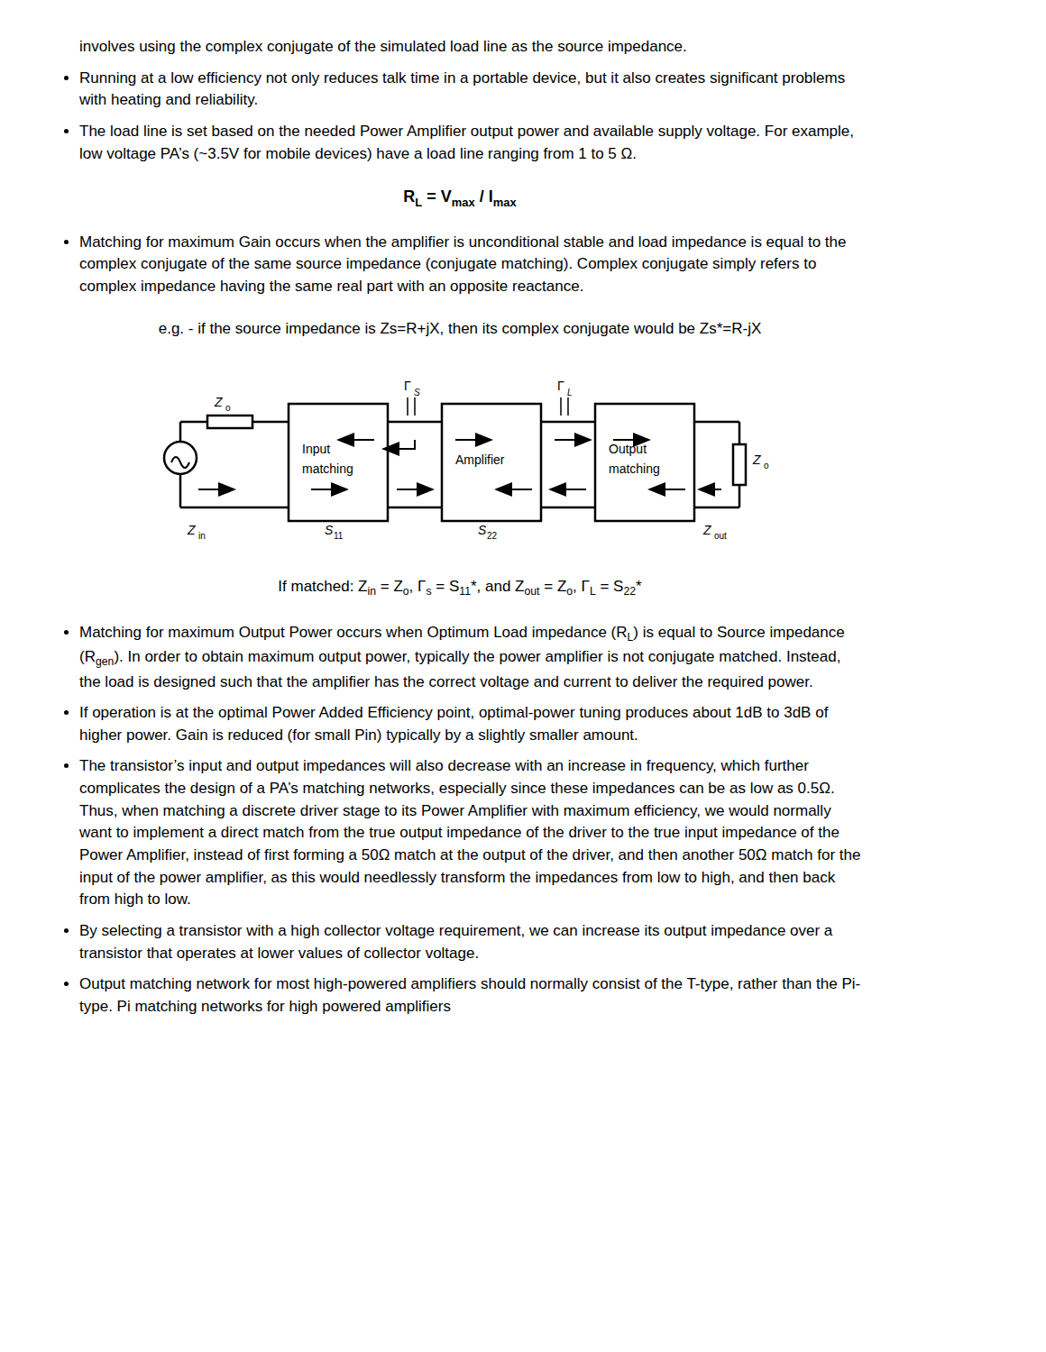involves using the complex conjugate of the simulated load line as the source impedance.
Running at a low efficiency not only reduces talk time in a portable device, but it also creates significant problems with heating and reliability.
The load line is set based on the needed Power Amplifier output power and available supply voltage. For example, low voltage PA’s (~3.5V for mobile devices) have a load line ranging from 1 to 5 Ω.
RL = Vmax / Imax
Matching for maximum Gain occurs when the amplifier is unconditional stable and load impedance is equal to the complex conjugate of the same source impedance (conjugate matching). Complex conjugate simply refers to complex impedance having the same real part with an opposite reactance.
e.g. - if the source impedance is Zs=R+jX, then its complex conjugate would be Zs*=R-jX
Z o Input matching Amplifier Output matching Z o Γ S Γ L Z in S 11 S 22 Z out
If matched: Zin = Zo, Γs = S11*, and Zout = Zo, ΓL = S22*
Matching for maximum Output Power occurs when Optimum Load impedance (RL) is equal to Source impedance (Rgen). In order to obtain maximum output power, typically the power amplifier is not conjugate matched. Instead, the load is designed such that the amplifier has the correct voltage and current to deliver the required power.
If operation is at the optimal Power Added Efficiency point, optimal-power tuning produces about 1dB to 3dB of higher power. Gain is reduced (for small Pin) typically by a slightly smaller amount.
The transistor’s input and output impedances will also decrease with an increase in frequency, which further complicates the design of a PA’s matching networks, especially since these impedances can be as low as 0.5Ω. Thus, when matching a discrete driver stage to its Power Amplifier with maximum efficiency, we would normally want to implement a direct match from the true output impedance of the driver to the true input impedance of the Power Amplifier, instead of first forming a 50Ω match at the output of the driver, and then another 50Ω match for the input of the power amplifier, as this would needlessly transform the impedances from low to high, and then back from high to low.
By selecting a transistor with a high collector voltage requirement, we can increase its output impedance over a transistor that operates at lower values of collector voltage.
Output matching network for most high-powered amplifiers should normally consist of the T-type, rather than the Pi-type. Pi matching networks for high powered amplifiers